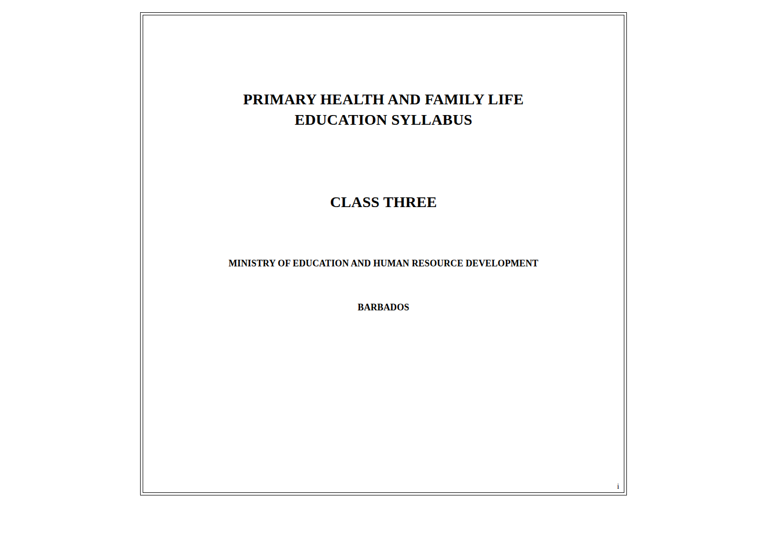PRIMARY HEALTH AND FAMILY LIFE
EDUCATION SYLLABUS
CLASS THREE
MINISTRY OF EDUCATION AND HUMAN RESOURCE DEVELOPMENT
BARBADOS
i